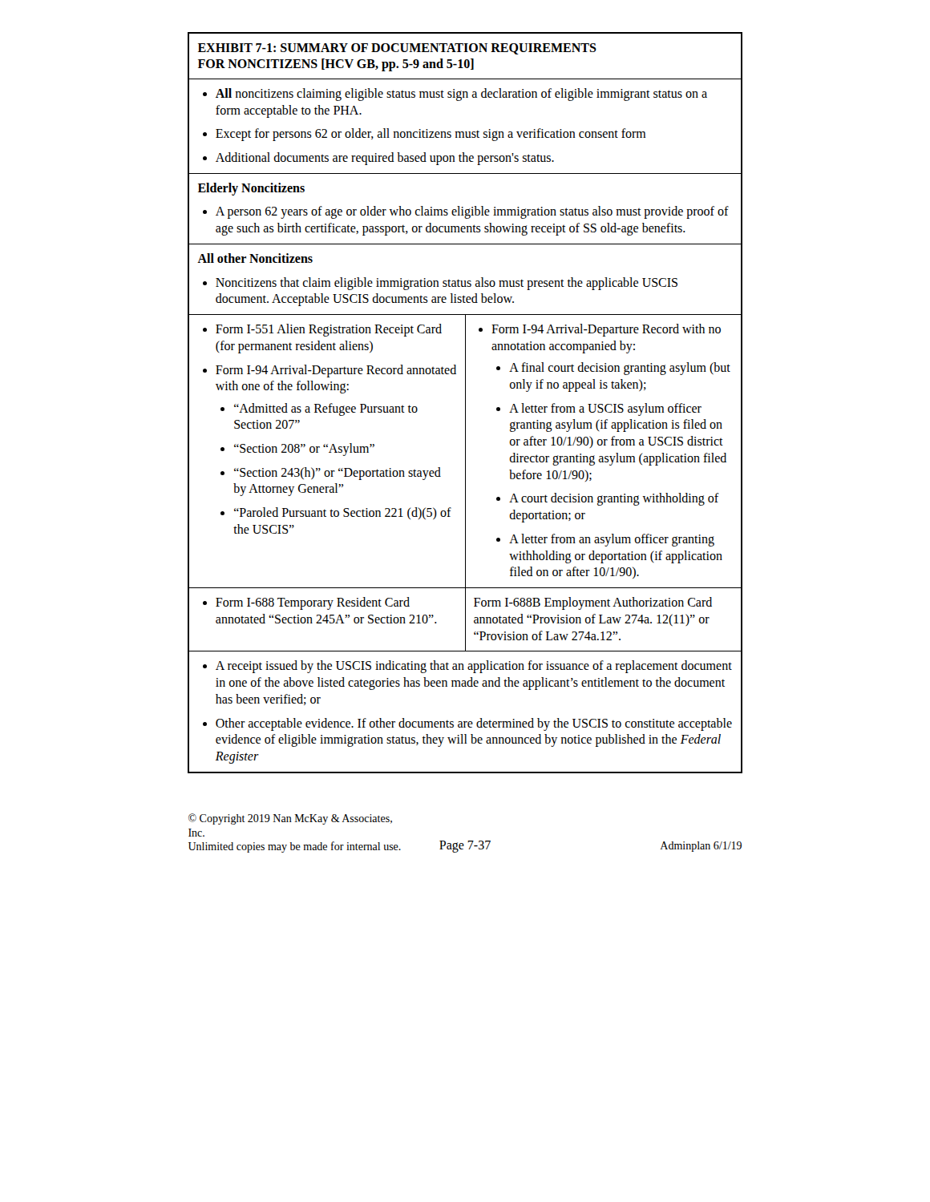| EXHIBIT 7-1: SUMMARY OF DOCUMENTATION REQUIREMENTS FOR NONCITIZENS [HCV GB, pp. 5-9 and 5-10] |
| All noncitizens claiming eligible status must sign a declaration of eligible immigrant status on a form acceptable to the PHA. Except for persons 62 or older, all noncitizens must sign a verification consent form Additional documents are required based upon the person's status. |
| Elderly Noncitizens A person 62 years of age or older who claims eligible immigration status also must provide proof of age such as birth certificate, passport, or documents showing receipt of SS old-age benefits. |
| All other Noncitizens Noncitizens that claim eligible immigration status also must present the applicable USCIS document. Acceptable USCIS documents are listed below. |
| Form I-551 Alien Registration Receipt Card (for permanent resident aliens) Form I-94 Arrival-Departure Record annotated with one of the following: “Admitted as a Refugee Pursuant to Section 207” “Section 208” or “Asylum” “Section 243(h)” or “Deportation stayed by Attorney General” “Paroled Pursuant to Section 221 (d)(5) of the USCIS” | Form I-94 Arrival-Departure Record with no annotation accompanied by: A final court decision granting asylum (but only if no appeal is taken); A letter from a USCIS asylum officer granting asylum (if application is filed on or after 10/1/90) or from a USCIS district director granting asylum (application filed before 10/1/90); A court decision granting withholding of deportation; or A letter from an asylum officer granting withholding or deportation (if application filed on or after 10/1/90). |
| Form I-688 Temporary Resident Card annotated “Section 245A” or Section 210”. | Form I-688B Employment Authorization Card annotated “Provision of Law 274a. 12(11)” or “Provision of Law 274a.12”. |
| A receipt issued by the USCIS indicating that an application for issuance of a replacement document in one of the above listed categories has been made and the applicant’s entitlement to the document has been verified; or Other acceptable evidence. If other documents are determined by the USCIS to constitute acceptable evidence of eligible immigration status, they will be announced by notice published in the Federal Register |
© Copyright 2019 Nan McKay & Associates, Inc.
Unlimited copies may be made for internal use.
Page 7-37
Adminplan 6/1/19